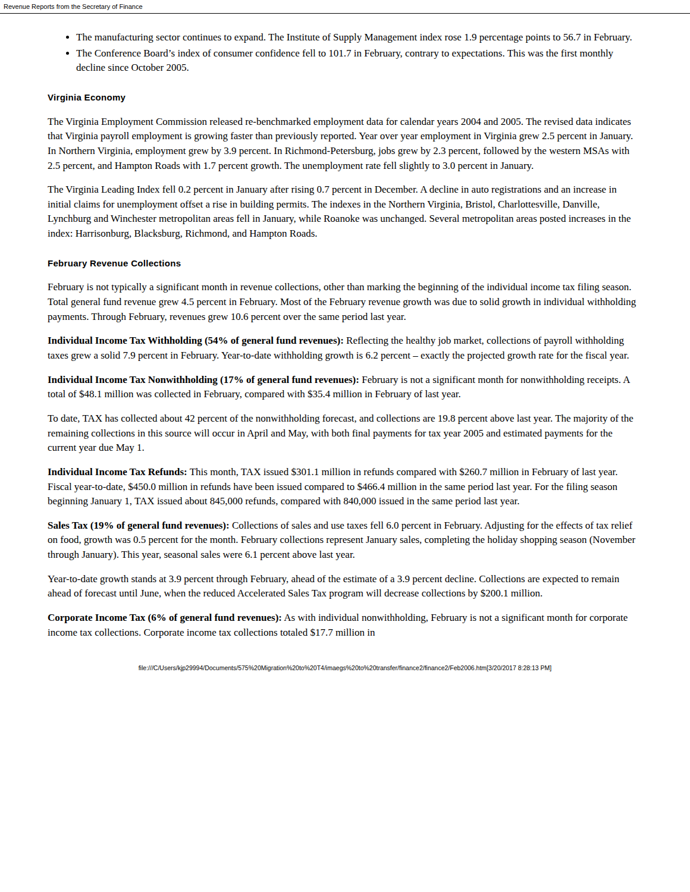Revenue Reports from the Secretary of Finance
The manufacturing sector continues to expand. The Institute of Supply Management index rose 1.9 percentage points to 56.7 in February.
The Conference Board’s index of consumer confidence fell to 101.7 in February, contrary to expectations. This was the first monthly decline since October 2005.
Virginia Economy
The Virginia Employment Commission released re-benchmarked employment data for calendar years 2004 and 2005. The revised data indicates that Virginia payroll employment is growing faster than previously reported. Year over year employment in Virginia grew 2.5 percent in January. In Northern Virginia, employment grew by 3.9 percent. In Richmond-Petersburg, jobs grew by 2.3 percent, followed by the western MSAs with 2.5 percent, and Hampton Roads with 1.7 percent growth. The unemployment rate fell slightly to 3.0 percent in January.
The Virginia Leading Index fell 0.2 percent in January after rising 0.7 percent in December. A decline in auto registrations and an increase in initial claims for unemployment offset a rise in building permits. The indexes in the Northern Virginia, Bristol, Charlottesville, Danville, Lynchburg and Winchester metropolitan areas fell in January, while Roanoke was unchanged. Several metropolitan areas posted increases in the index: Harrisonburg, Blacksburg, Richmond, and Hampton Roads.
February Revenue Collections
February is not typically a significant month in revenue collections, other than marking the beginning of the individual income tax filing season. Total general fund revenue grew 4.5 percent in February. Most of the February revenue growth was due to solid growth in individual withholding payments. Through February, revenues grew 10.6 percent over the same period last year.
Individual Income Tax Withholding (54% of general fund revenues): Reflecting the healthy job market, collections of payroll withholding taxes grew a solid 7.9 percent in February. Year-to-date withholding growth is 6.2 percent – exactly the projected growth rate for the fiscal year.
Individual Income Tax Nonwithholding (17% of general fund revenues): February is not a significant month for nonwithholding receipts. A total of $48.1 million was collected in February, compared with $35.4 million in February of last year.
To date, TAX has collected about 42 percent of the nonwithholding forecast, and collections are 19.8 percent above last year. The majority of the remaining collections in this source will occur in April and May, with both final payments for tax year 2005 and estimated payments for the current year due May 1.
Individual Income Tax Refunds: This month, TAX issued $301.1 million in refunds compared with $260.7 million in February of last year. Fiscal year-to-date, $450.0 million in refunds have been issued compared to $466.4 million in the same period last year. For the filing season beginning January 1, TAX issued about 845,000 refunds, compared with 840,000 issued in the same period last year.
Sales Tax (19% of general fund revenues): Collections of sales and use taxes fell 6.0 percent in February. Adjusting for the effects of tax relief on food, growth was 0.5 percent for the month. February collections represent January sales, completing the holiday shopping season (November through January). This year, seasonal sales were 6.1 percent above last year.
Year-to-date growth stands at 3.9 percent through February, ahead of the estimate of a 3.9 percent decline. Collections are expected to remain ahead of forecast until June, when the reduced Accelerated Sales Tax program will decrease collections by $200.1 million.
Corporate Income Tax (6% of general fund revenues): As with individual nonwithholding, February is not a significant month for corporate income tax collections. Corporate income tax collections totaled $17.7 million in
file:///C/Users/kjp29994/Documents/575%20Migration%20to%20T4/imaegs%20to%20transfer/finance2/finance2/Feb2006.htm[3/20/2017 8:28:13 PM]